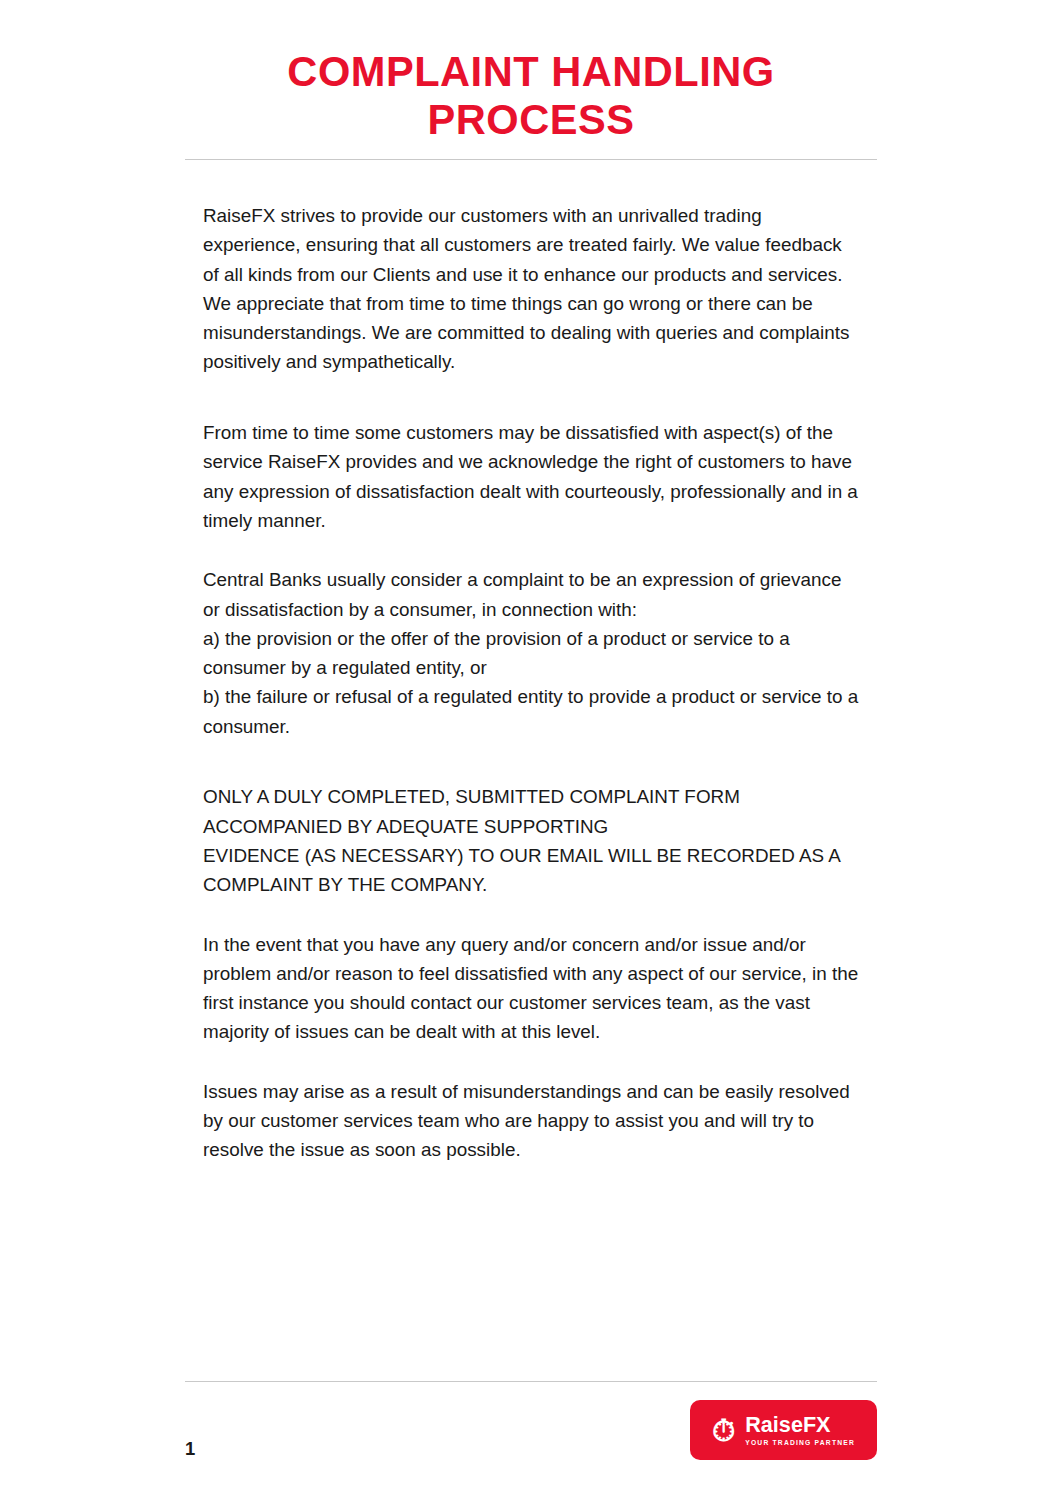COMPLAINT HANDLING PROCESS
RaiseFX strives to provide our customers with an unrivalled trading experience, ensuring that all customers are treated fairly. We value feedback of all kinds from our Clients and use it to enhance our products and services. We appreciate that from time to time things can go wrong or there can be misunderstandings. We are committed to dealing with queries and complaints positively and sympathetically.
From time to time some customers may be dissatisfied with aspect(s) of the service RaiseFX provides and we acknowledge the right of customers to have any expression of dissatisfaction dealt with courteously, professionally and in a timely manner.
Central Banks usually consider a complaint to be an expression of grievance or dissatisfaction by a consumer, in connection with:
a) the provision or the offer of the provision of a product or service to a consumer by a regulated entity, or
b) the failure or refusal of a regulated entity to provide a product or service to a consumer.
Only a duly completed, submitted complaint form accompanied by adequate supporting
evidence (as necessary) to our email will be recorded as a complaint by the company.
In the event that you have any query and/or concern and/or issue and/or problem and/or reason to feel dissatisfied with any aspect of our service, in the first instance you should contact our customer services team, as the vast majority of issues can be dealt with at this level.
Issues may arise as a result of misunderstandings and can be easily resolved by our customer services team who are happy to assist you and will try to resolve the issue as soon as possible.
1
⏱ RaiseFX Your Trading Partner